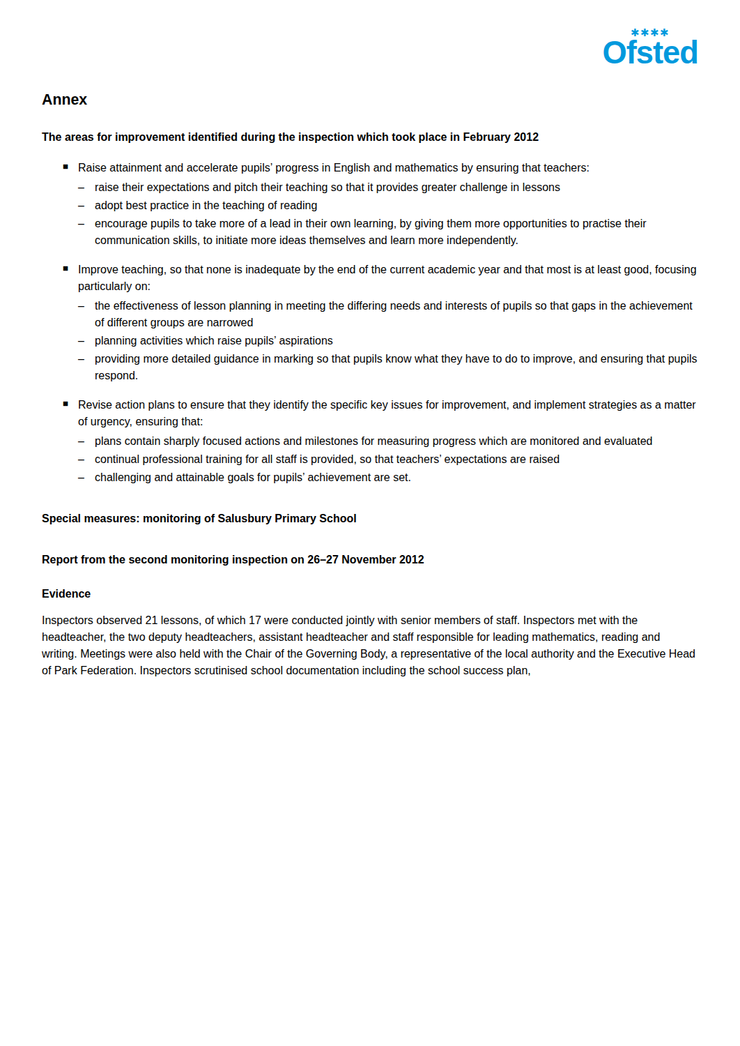✱✱✱✱
Ofsted
Annex
The areas for improvement identified during the inspection which took place in February 2012
Raise attainment and accelerate pupils’ progress in English and mathematics by ensuring that teachers:
raise their expectations and pitch their teaching so that it provides greater challenge in lessons
adopt best practice in the teaching of reading
encourage pupils to take more of a lead in their own learning, by giving them more opportunities to practise their communication skills, to initiate more ideas themselves and learn more independently.
Improve teaching, so that none is inadequate by the end of the current academic year and that most is at least good, focusing particularly on:
the effectiveness of lesson planning in meeting the differing needs and interests of pupils so that gaps in the achievement of different groups are narrowed
planning activities which raise pupils’ aspirations
providing more detailed guidance in marking so that pupils know what they have to do to improve, and ensuring that pupils respond.
Revise action plans to ensure that they identify the specific key issues for improvement, and implement strategies as a matter of urgency, ensuring that:
plans contain sharply focused actions and milestones for measuring progress which are monitored and evaluated
continual professional training for all staff is provided, so that teachers’ expectations are raised
challenging and attainable goals for pupils’ achievement are set.
Special measures: monitoring of Salusbury Primary School
Report from the second monitoring inspection on 26–27 November 2012
Evidence
Inspectors observed 21 lessons, of which 17 were conducted jointly with senior members of staff. Inspectors met with the headteacher, the two deputy headteachers, assistant headteacher and staff responsible for leading mathematics, reading and writing. Meetings were also held with the Chair of the Governing Body, a representative of the local authority and the Executive Head of Park Federation. Inspectors scrutinised school documentation including the school success plan,